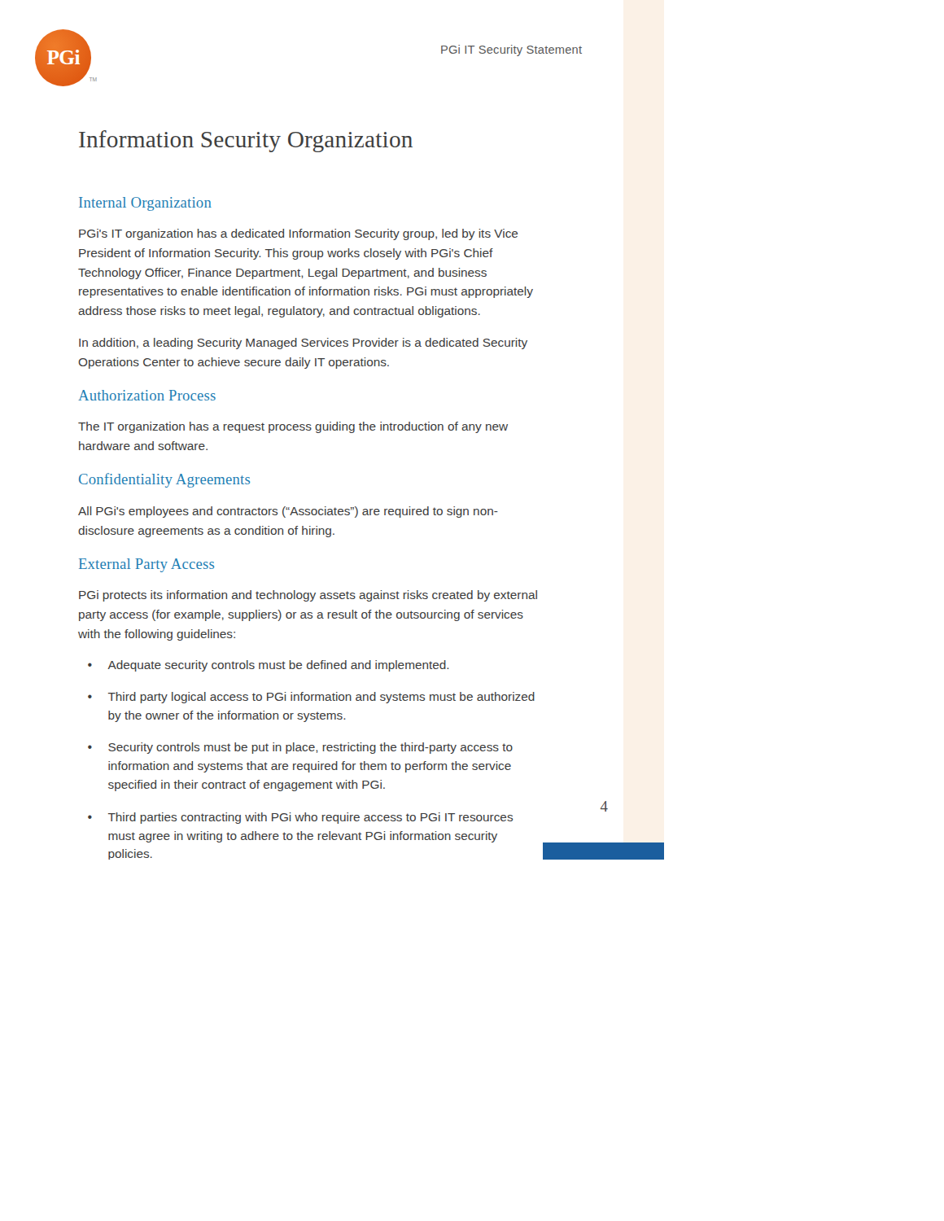PGi
TM
PGi IT Security Statement
Information Security Organization
Internal Organization
PGi's IT organization has a dedicated Information Security group, led by its Vice President of Information Security. This group works closely with PGi's Chief Technology Officer, Finance Department, Legal Department, and business representatives to enable identification of information risks. PGi must appropriately address those risks to meet legal, regulatory, and contractual obligations.
In addition, a leading Security Managed Services Provider is a dedicated Security Operations Center to achieve secure daily IT operations.
Authorization Process
The IT organization has a request process guiding the introduction of any new hardware and software.
Confidentiality Agreements
All PGi's employees and contractors (“Associates”) are required to sign non-disclosure agreements as a condition of hiring.
External Party Access
PGi protects its information and technology assets against risks created by external party access (for example, suppliers) or as a result of the outsourcing of services with the following guidelines:
Adequate security controls must be defined and implemented.
Third party logical access to PGi information and systems must be authorized by the owner of the information or systems.
Security controls must be put in place, restricting the third-party access to information and systems that are required for them to perform the service specified in their contract of engagement with PGi.
Third parties contracting with PGi who require access to PGi IT resources must agree in writing to adhere to the relevant PGi information security policies.
4